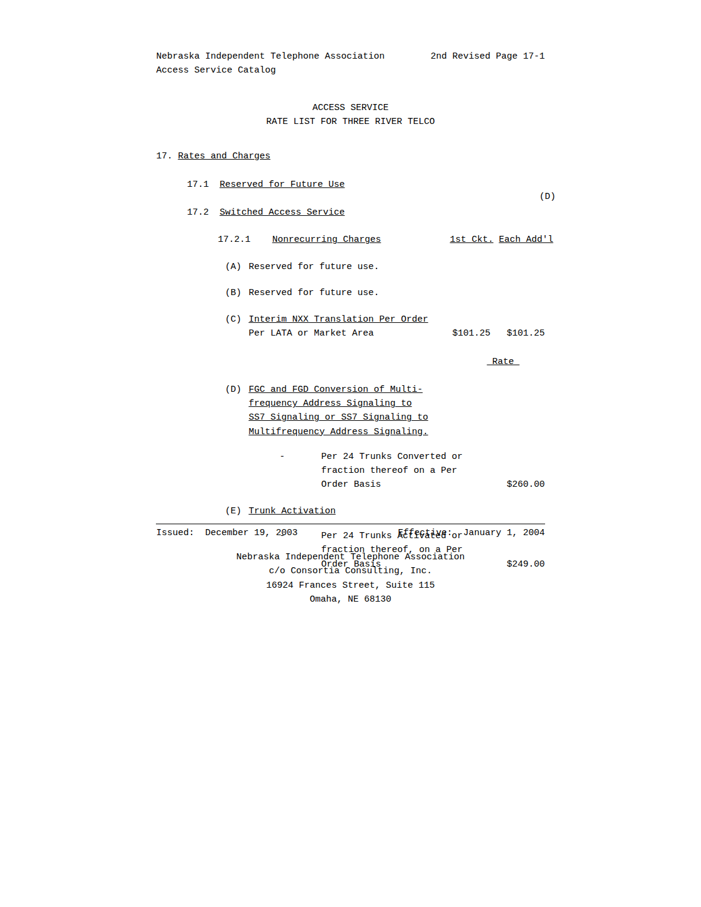Nebraska Independent Telephone Association Access Service Catalog
2nd Revised Page 17-1
ACCESS SERVICE RATE LIST FOR THREE RIVER TELCO
17. Rates and Charges
17.1 Reserved for Future Use (D)
17.2 Switched Access Service
17.2.1 Nonrecurring Charges
1st Ckt. Each Add'l
(A) Reserved for future use.
(B) Reserved for future use.
(C) Interim NXX Translation Per Order
Per LATA or Market Area $101.25 $101.25
Rate
(D) FGC and FGD Conversion of Multi-
frequency Address Signaling to
SS7 Signaling or SS7 Signaling to
Multifrequency Address Signaling.
-
Per 24 Trunks Converted or
fraction thereof on a Per
Order Basis $260.00
(E) Trunk Activation
-
Per 24 Trunks Activated or
fraction thereof, on a Per
Order Basis $249.00
Issued: December 19, 2003 Effective: January 1, 2004
Nebraska Independent Telephone Association c/o Consortia Consulting, Inc. 16924 Frances Street, Suite 115 Omaha, NE 68130